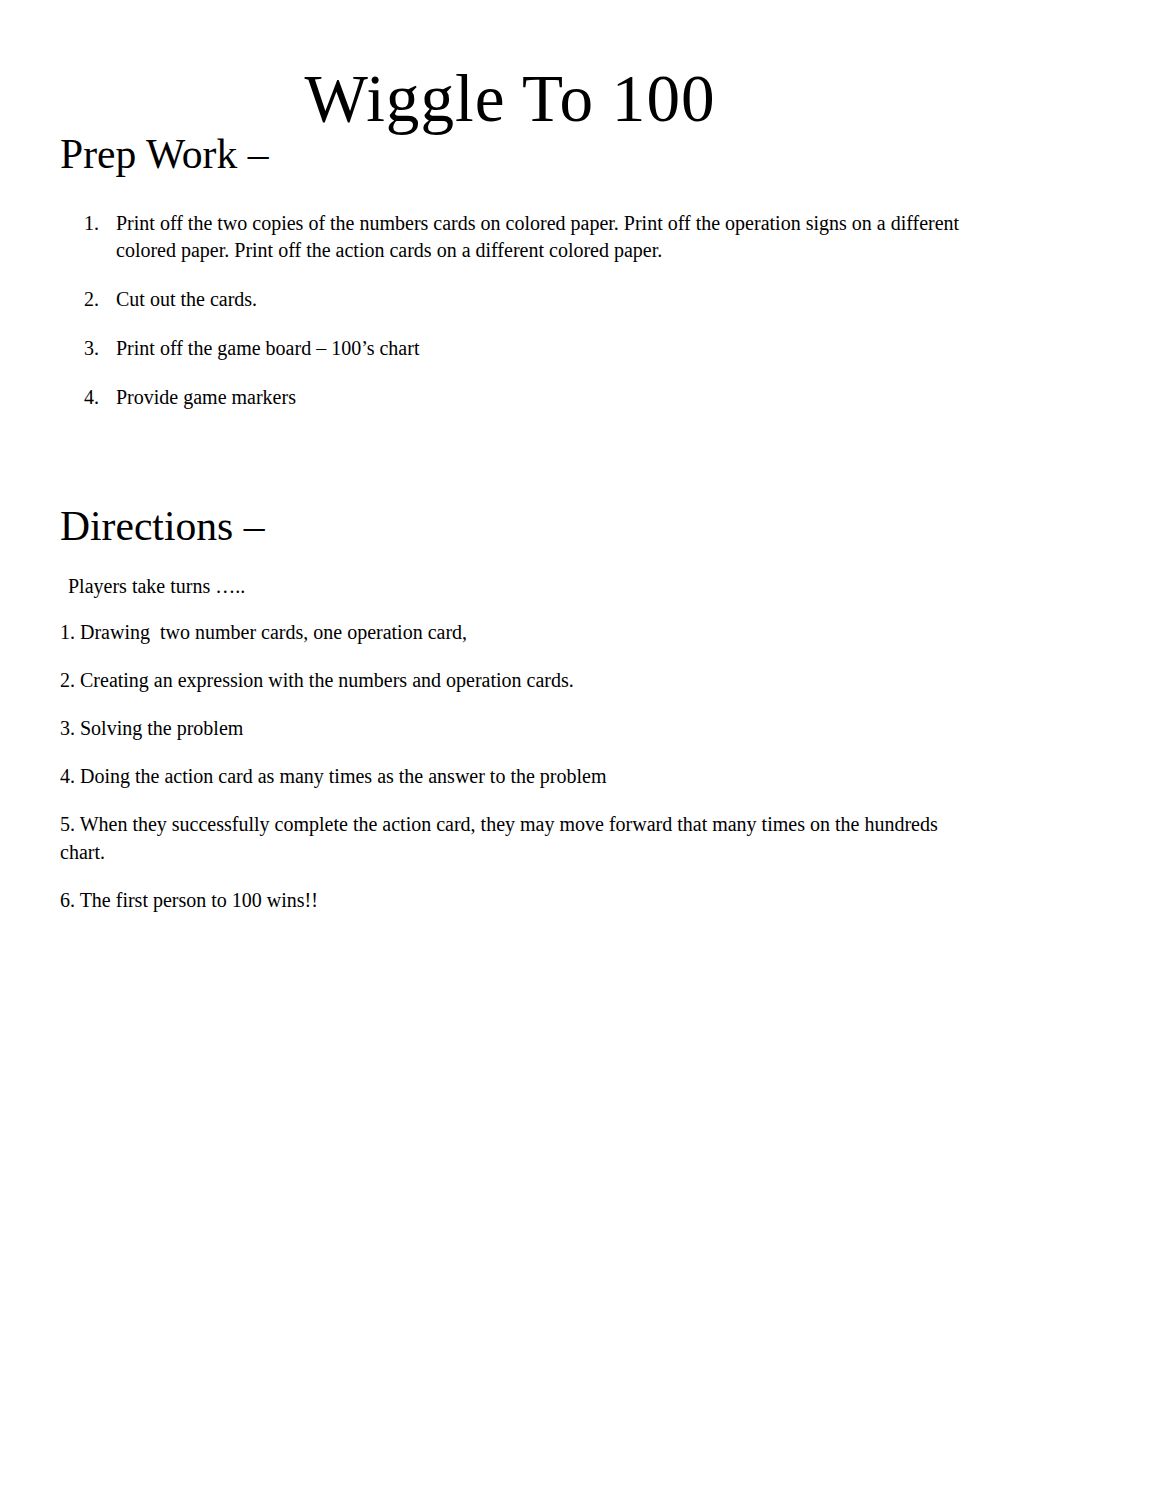Wiggle To 100
Prep Work –
Print off the two copies of the numbers cards on colored paper. Print off the operation signs on a different colored paper. Print off the action cards on a different colored paper.
Cut out the cards.
Print off the game board – 100’s chart
Provide game markers
Directions –
Players take turns …..
1. Drawing two number cards, one operation card,
2. Creating an expression with the numbers and operation cards.
3. Solving the problem
4. Doing the action card as many times as the answer to the problem
5. When they successfully complete the action card, they may move forward that many times on the hundreds chart.
6. The first person to 100 wins!!